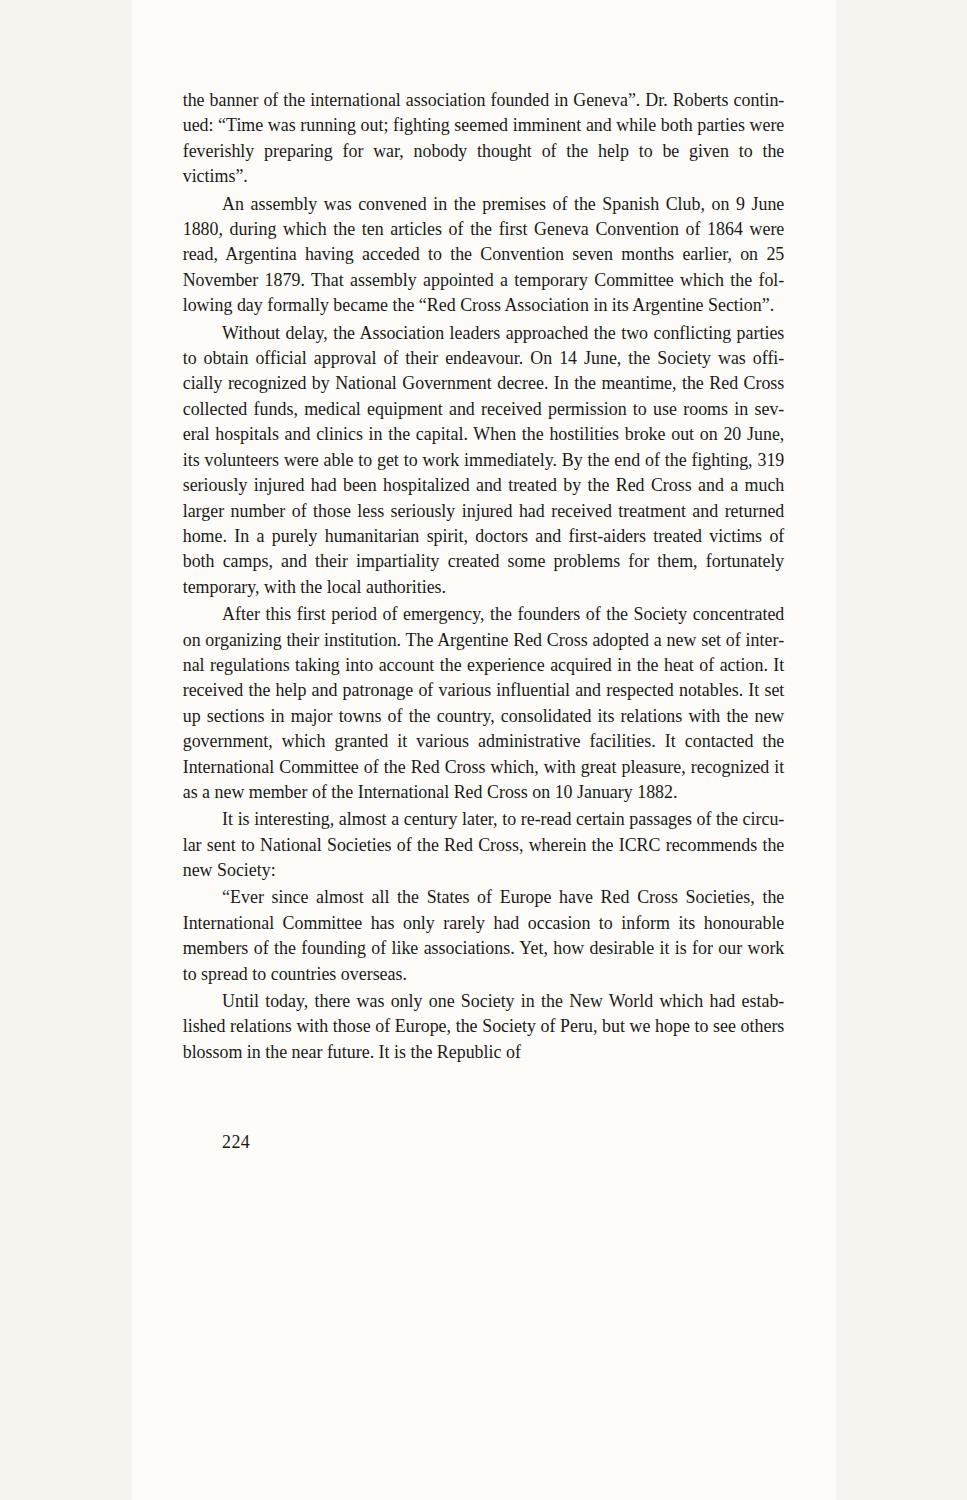the banner of the international association founded in Geneva”. Dr. Roberts continued: “Time was running out; fighting seemed imminent and while both parties were feverishly preparing for war, nobody thought of the help to be given to the victims”.
An assembly was convened in the premises of the Spanish Club, on 9 June 1880, during which the ten articles of the first Geneva Convention of 1864 were read, Argentina having acceded to the Convention seven months earlier, on 25 November 1879. That assembly appointed a temporary Committee which the following day formally became the “Red Cross Association in its Argentine Section”.
Without delay, the Association leaders approached the two conflicting parties to obtain official approval of their endeavour. On 14 June, the Society was officially recognized by National Government decree. In the meantime, the Red Cross collected funds, medical equipment and received permission to use rooms in several hospitals and clinics in the capital. When the hostilities broke out on 20 June, its volunteers were able to get to work immediately. By the end of the fighting, 319 seriously injured had been hospitalized and treated by the Red Cross and a much larger number of those less seriously injured had received treatment and returned home. In a purely humanitarian spirit, doctors and first-aiders treated victims of both camps, and their impartiality created some problems for them, fortunately temporary, with the local authorities.
After this first period of emergency, the founders of the Society concentrated on organizing their institution. The Argentine Red Cross adopted a new set of internal regulations taking into account the experience acquired in the heat of action. It received the help and patronage of various influential and respected notables. It set up sections in major towns of the country, consolidated its relations with the new government, which granted it various administrative facilities. It contacted the International Committee of the Red Cross which, with great pleasure, recognized it as a new member of the International Red Cross on 10 January 1882.
It is interesting, almost a century later, to re-read certain passages of the circular sent to National Societies of the Red Cross, wherein the ICRC recommends the new Society:
“Ever since almost all the States of Europe have Red Cross Societies, the International Committee has only rarely had occasion to inform its honourable members of the founding of like associations. Yet, how desirable it is for our work to spread to countries overseas.
Until today, there was only one Society in the New World which had established relations with those of Europe, the Society of Peru, but we hope to see others blossom in the near future. It is the Republic of
224